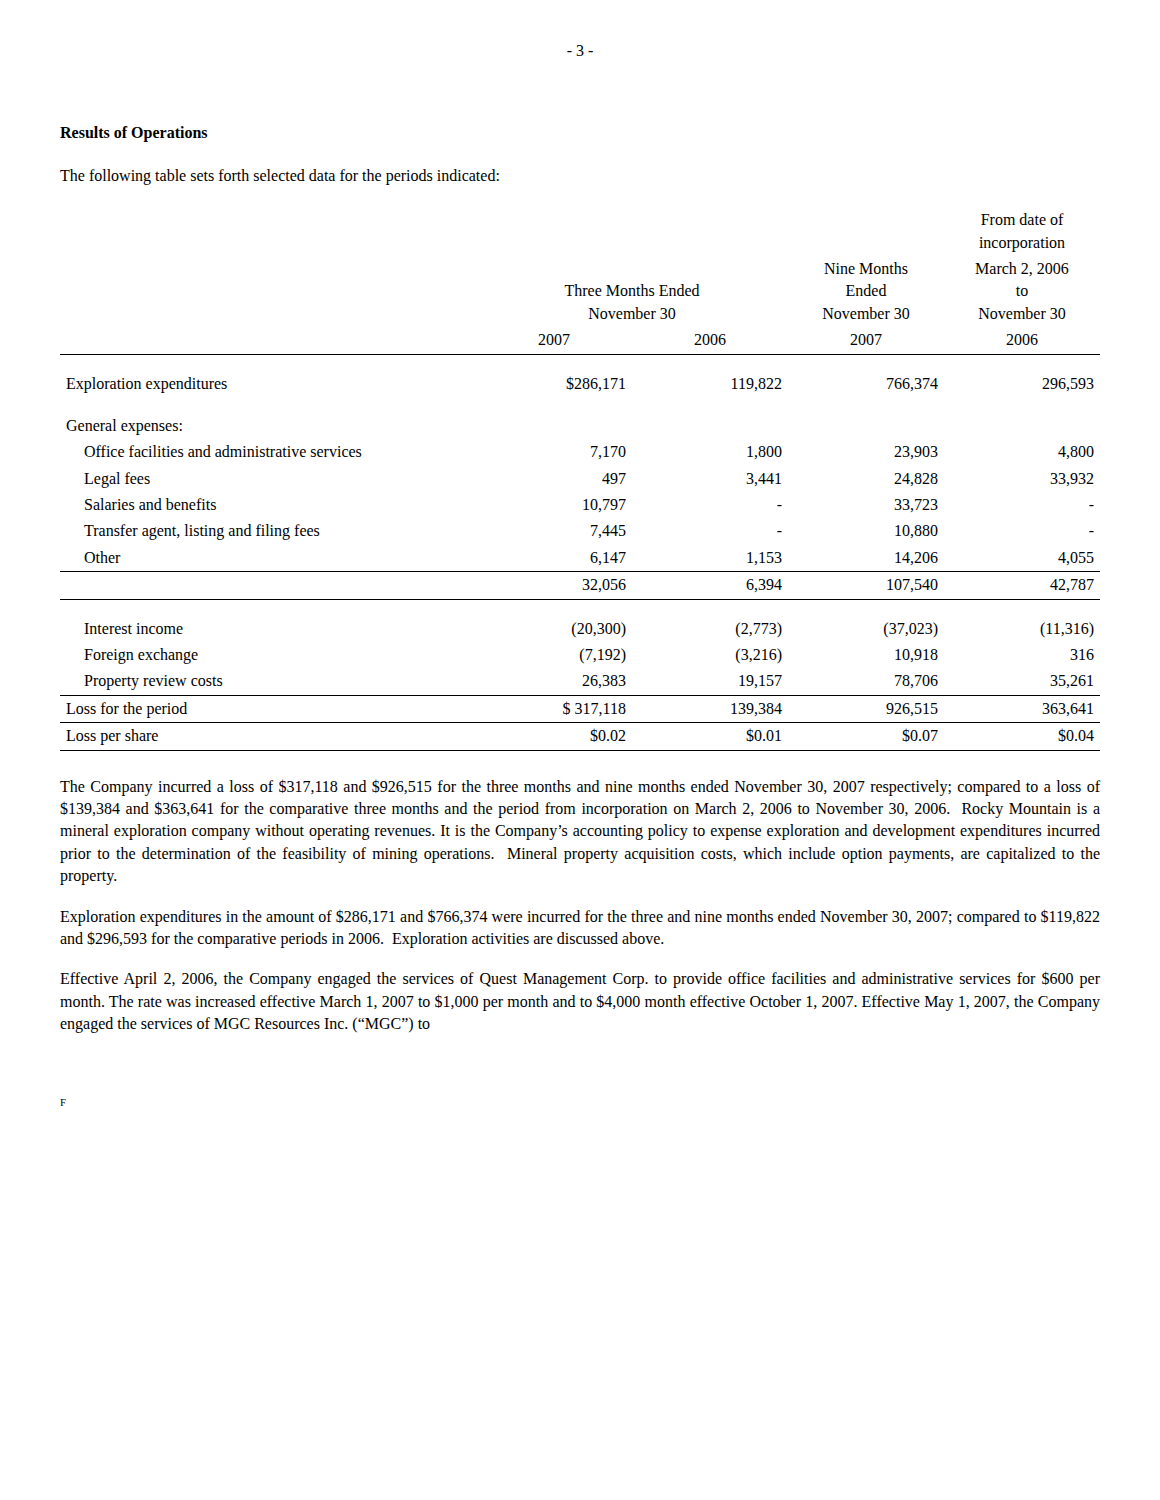- 3 -
Results of Operations
The following table sets forth selected data for the periods indicated:
| | | | | From date of incorporation |
| --- | --- | --- | --- | --- |
| | Three Months Ended November 30 | Nine Months Ended November 30 | March 2, 2006 to November 30 |
| | 2007 | 2006 | 2007 | 2006 |
| Exploration expenditures | $286,171 | 119,822 | 766,374 | 296,593 |
| General expenses: | | | | |
| Office facilities and administrative services | 7,170 | 1,800 | 23,903 | 4,800 |
| Legal fees | 497 | 3,441 | 24,828 | 33,932 |
| Salaries and benefits | 10,797 | - | 33,723 | - |
| Transfer agent, listing and filing fees | 7,445 | - | 10,880 | - |
| Other | 6,147 | 1,153 | 14,206 | 4,055 |
| | 32,056 | 6,394 | 107,540 | 42,787 |
| Interest income | (20,300) | (2,773) | (37,023) | (11,316) |
| Foreign exchange | (7,192) | (3,216) | 10,918 | 316 |
| Property review costs | 26,383 | 19,157 | 78,706 | 35,261 |
| Loss for the period | $ 317,118 | 139,384 | 926,515 | 363,641 |
| Loss per share | $0.02 | $0.01 | $0.07 | $0.04 |
The Company incurred a loss of $317,118 and $926,515 for the three months and nine months ended November 30, 2007 respectively; compared to a loss of $139,384 and $363,641 for the comparative three months and the period from incorporation on March 2, 2006 to November 30, 2006. Rocky Mountain is a mineral exploration company without operating revenues. It is the Company’s accounting policy to expense exploration and development expenditures incurred prior to the determination of the feasibility of mining operations. Mineral property acquisition costs, which include option payments, are capitalized to the property.
Exploration expenditures in the amount of $286,171 and $766,374 were incurred for the three and nine months ended November 30, 2007; compared to $119,822 and $296,593 for the comparative periods in 2006. Exploration activities are discussed above.
Effective April 2, 2006, the Company engaged the services of Quest Management Corp. to provide office facilities and administrative services for $600 per month. The rate was increased effective March 1, 2007 to $1,000 per month and to $4,000 month effective October 1, 2007. Effective May 1, 2007, the Company engaged the services of MGC Resources Inc. (“MGC”) to
F